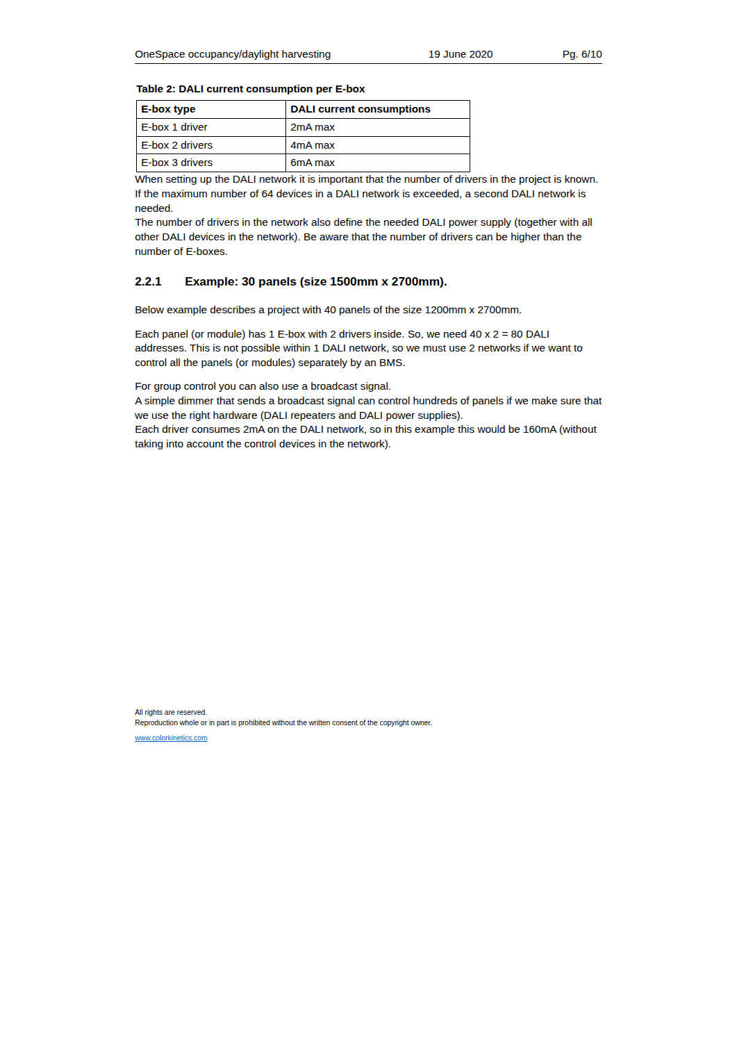OneSpace occupancy/daylight harvesting
19 June 2020
Pg. 6/10
Table 2: DALI current consumption per E-box
| E-box type | DALI current consumptions |
| --- | --- |
| E-box 1 driver | 2mA max |
| E-box 2 drivers | 4mA max |
| E-box 3 drivers | 6mA max |
When setting up the DALI network it is important that the number of drivers in the project is known. If the maximum number of 64 devices in a DALI network is exceeded, a second DALI network is needed.
The number of drivers in the network also define the needed DALI power supply (together with all other DALI devices in the network). Be aware that the number of drivers can be higher than the number of E-boxes.
2.2.1 Example: 30 panels (size 1500mm x 2700mm).
Below example describes a project with 40 panels of the size 1200mm x 2700mm.
Each panel (or module) has 1 E-box with 2 drivers inside. So, we need 40 x 2 = 80 DALI addresses. This is not possible within 1 DALI network, so we must use 2 networks if we want to control all the panels (or modules) separately by an BMS.
For group control you can also use a broadcast signal.
A simple dimmer that sends a broadcast signal can control hundreds of panels if we make sure that we use the right hardware (DALI repeaters and DALI power supplies).
Each driver consumes 2mA on the DALI network, so in this example this would be 160mA (without taking into account the control devices in the network).
All rights are reserved.
Reproduction whole or in part is prohibited without the written consent of the copyright owner.
www.colorkinetics.com